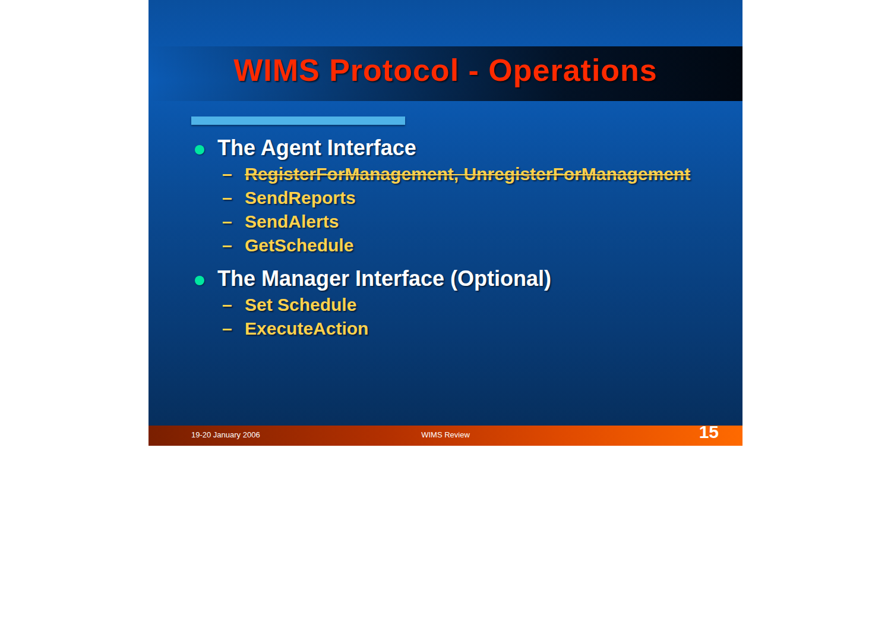WIMS Protocol - Operations
The Agent Interface
RegisterForManagement, UnregisterForManagement
SendReports
SendAlerts
GetSchedule
The Manager Interface (Optional)
Set Schedule
ExecuteAction
19-20 January 2006 WIMS Review 15